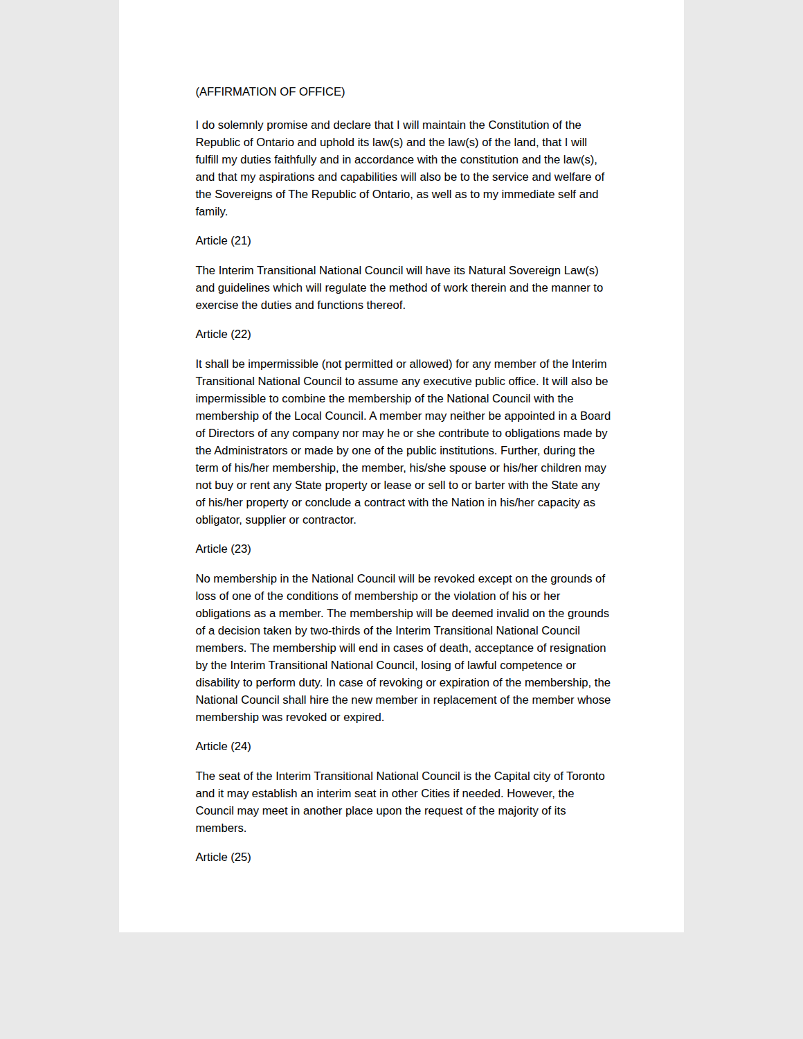(AFFIRMATION OF OFFICE)
I do solemnly promise and declare that I will maintain the Constitution of the Republic of Ontario and uphold its law(s) and the law(s) of the land, that I will fulfill my duties faithfully and in accordance with the constitution and the law(s), and that my aspirations and capabilities will also be to the service and welfare of the Sovereigns of The Republic of Ontario, as well as to my immediate self and family.
Article (21)
The Interim Transitional National Council will have its Natural Sovereign Law(s) and guidelines which will regulate the method of work therein and the manner to exercise the duties and functions thereof.
Article (22)
It shall be impermissible (not permitted or allowed) for any member of the Interim Transitional National Council to assume any executive public office. It will also be impermissible to combine the membership of the National Council with the membership of the Local Council. A member may neither be appointed in a Board of Directors of any company nor may he or she contribute to obligations made by the Administrators or made by one of the public institutions. Further, during the term of his/her membership, the member, his/she spouse or his/her children may not buy or rent any State property or lease or sell to or barter with the State any of his/her property or conclude a contract with the Nation in his/her capacity as obligator, supplier or contractor.
Article (23)
No membership in the National Council will be revoked except on the grounds of loss of one of the conditions of membership or the violation of his or her obligations as a member. The membership will be deemed invalid on the grounds of a decision taken by two-thirds of the Interim Transitional National Council members. The membership will end in cases of death, acceptance of resignation by the Interim Transitional National Council, losing of lawful competence or disability to perform duty. In case of revoking or expiration of the membership, the National Council shall hire the new member in replacement of the member whose membership was revoked or expired.
Article (24)
The seat of the Interim Transitional National Council is the Capital city of Toronto and it may establish an interim seat in other Cities if needed. However, the Council may meet in another place upon the request of the majority of its members.
Article (25)